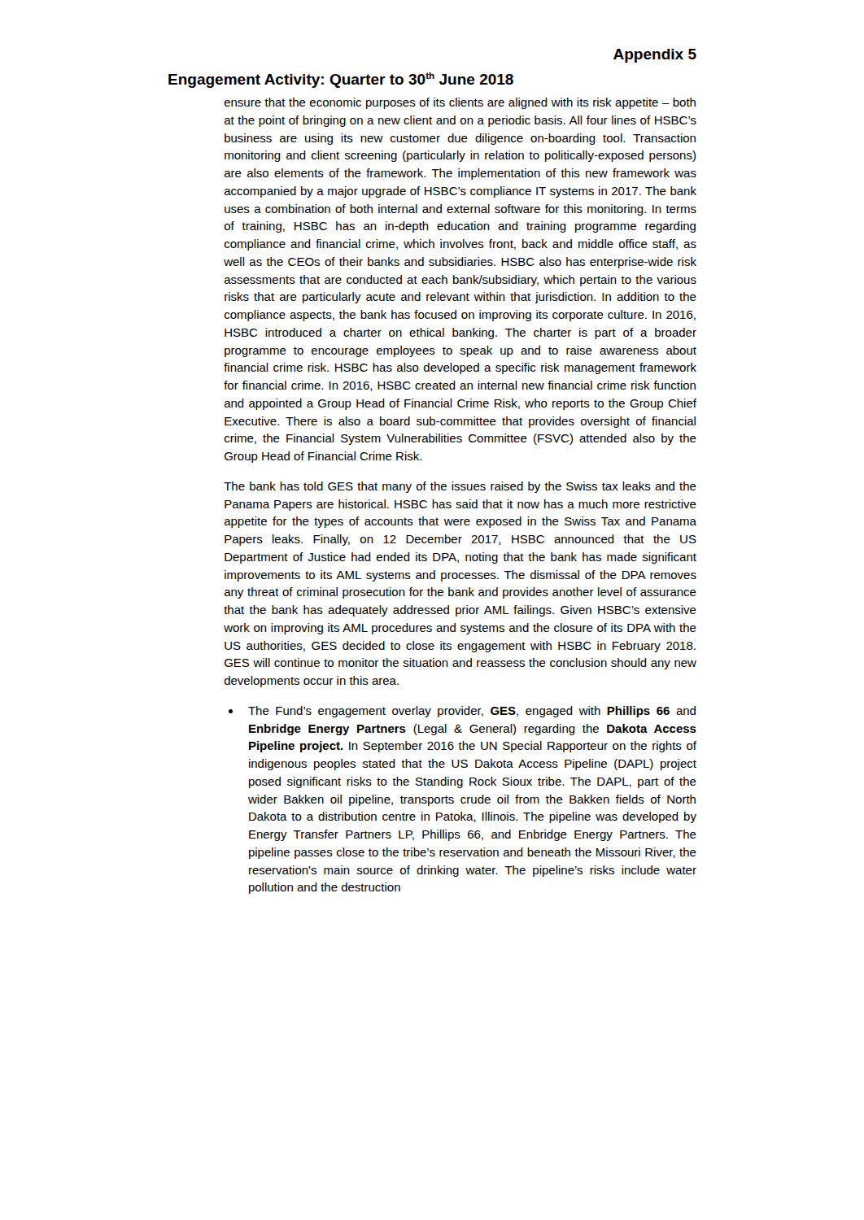Appendix 5
Engagement Activity: Quarter to 30th June 2018
ensure that the economic purposes of its clients are aligned with its risk appetite – both at the point of bringing on a new client and on a periodic basis. All four lines of HSBC’s business are using its new customer due diligence on-boarding tool. Transaction monitoring and client screening (particularly in relation to politically-exposed persons) are also elements of the framework. The implementation of this new framework was accompanied by a major upgrade of HSBC’s compliance IT systems in 2017. The bank uses a combination of both internal and external software for this monitoring. In terms of training, HSBC has an in‑depth education and training programme regarding compliance and financial crime, which involves front, back and middle office staff, as well as the CEOs of their banks and subsidiaries. HSBC also has enterprise-wide risk assessments that are conducted at each bank/subsidiary, which pertain to the various risks that are particularly acute and relevant within that jurisdiction. In addition to the compliance aspects, the bank has focused on improving its corporate culture. In 2016, HSBC introduced a charter on ethical banking. The charter is part of a broader programme to encourage employees to speak up and to raise awareness about financial crime risk. HSBC has also developed a specific risk management framework for financial crime. In 2016, HSBC created an internal new financial crime risk function and appointed a Group Head of Financial Crime Risk, who reports to the Group Chief Executive. There is also a board sub-committee that provides oversight of financial crime, the Financial System Vulnerabilities Committee (FSVC) attended also by the Group Head of Financial Crime Risk.
The bank has told GES that many of the issues raised by the Swiss tax leaks and the Panama Papers are historical. HSBC has said that it now has a much more restrictive appetite for the types of accounts that were exposed in the Swiss Tax and Panama Papers leaks. Finally, on 12 December 2017, HSBC announced that the US Department of Justice had ended its DPA, noting that the bank has made significant improvements to its AML systems and processes. The dismissal of the DPA removes any threat of criminal prosecution for the bank and provides another level of assurance that the bank has adequately addressed prior AML failings. Given HSBC’s extensive work on improving its AML procedures and systems and the closure of its DPA with the US authorities, GES decided to close its engagement with HSBC in February 2018. GES will continue to monitor the situation and reassess the conclusion should any new developments occur in this area.
The Fund’s engagement overlay provider, GES, engaged with Phillips 66 and Enbridge Energy Partners (Legal & General) regarding the Dakota Access Pipeline project. In September 2016 the UN Special Rapporteur on the rights of indigenous peoples stated that the US Dakota Access Pipeline (DAPL) project posed significant risks to the Standing Rock Sioux tribe. The DAPL, part of the wider Bakken oil pipeline, transports crude oil from the Bakken fields of North Dakota to a distribution centre in Patoka, Illinois. The pipeline was developed by Energy Transfer Partners LP, Phillips 66, and Enbridge Energy Partners. The pipeline passes close to the tribe’s reservation and beneath the Missouri River, the reservation's main source of drinking water. The pipeline’s risks include water pollution and the destruction